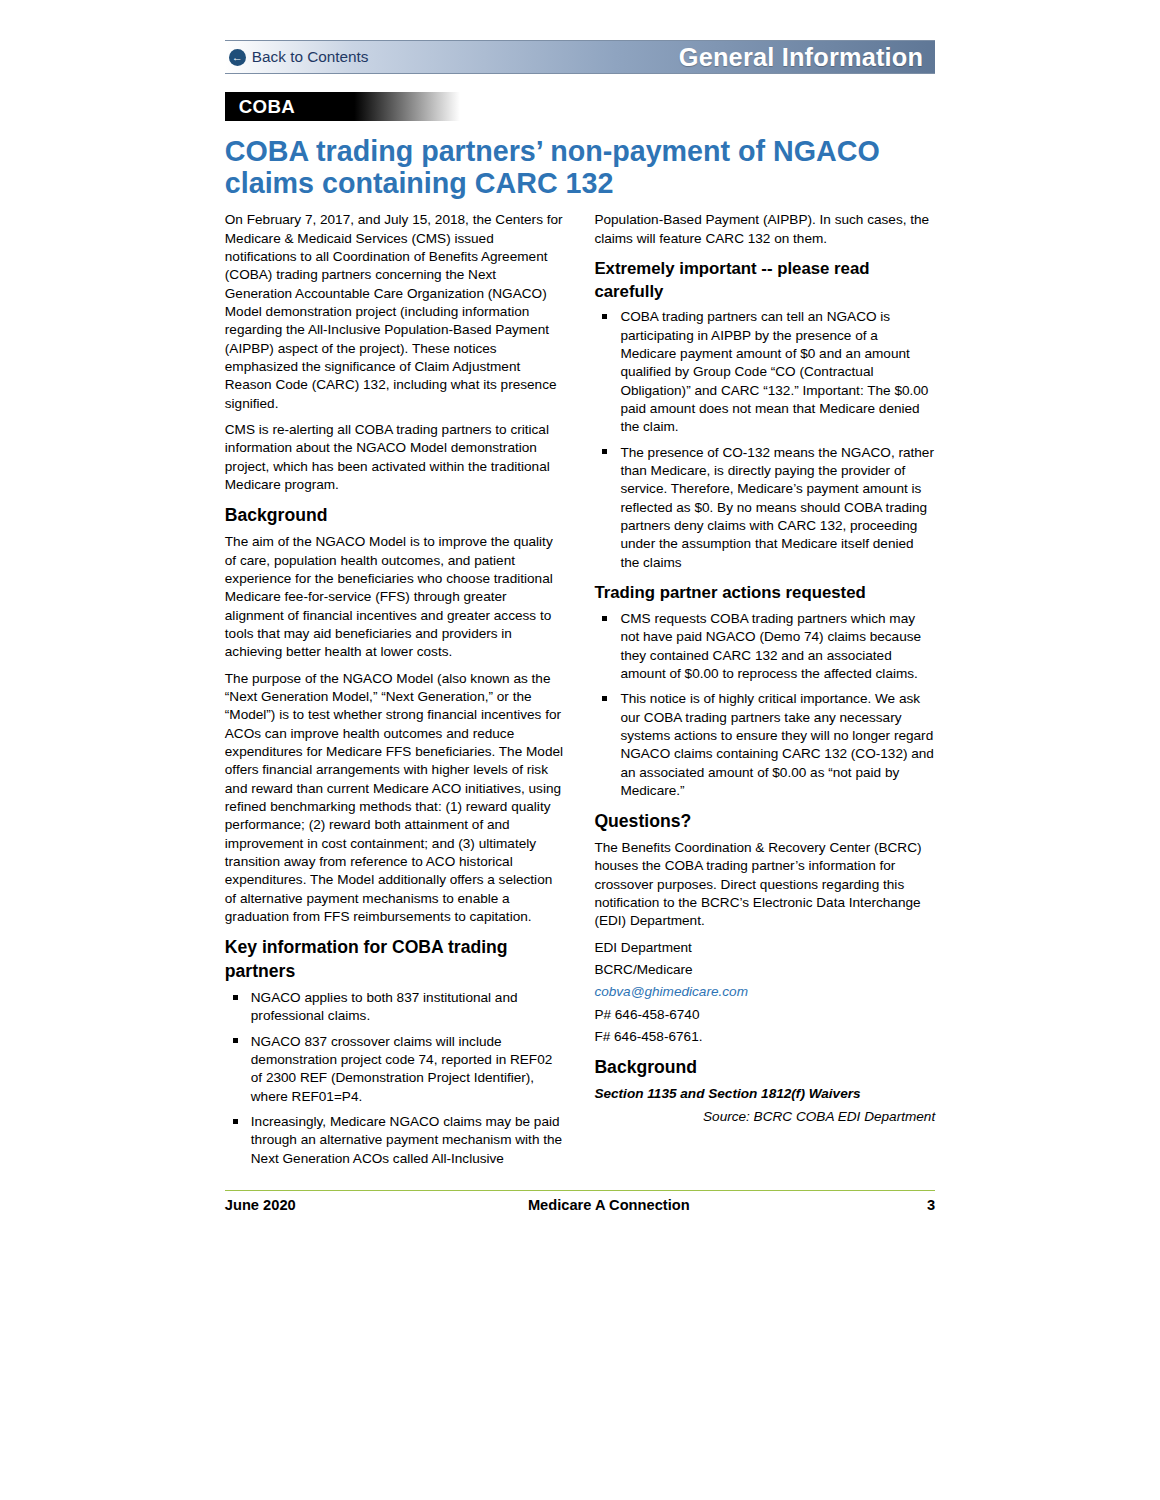← Back to Contents
General Information
COBA
COBA trading partners’ non-payment of NGACO claims containing CARC 132
On February 7, 2017, and July 15, 2018, the Centers for Medicare & Medicaid Services (CMS) issued notifications to all Coordination of Benefits Agreement (COBA) trading partners concerning the Next Generation Accountable Care Organization (NGACO) Model demonstration project (including information regarding the All-Inclusive Population-Based Payment (AIPBP) aspect of the project). These notices emphasized the significance of Claim Adjustment Reason Code (CARC) 132, including what its presence signified.
CMS is re-alerting all COBA trading partners to critical information about the NGACO Model demonstration project, which has been activated within the traditional Medicare program.
Background
The aim of the NGACO Model is to improve the quality of care, population health outcomes, and patient experience for the beneficiaries who choose traditional Medicare fee-for-service (FFS) through greater alignment of financial incentives and greater access to tools that may aid beneficiaries and providers in achieving better health at lower costs.
The purpose of the NGACO Model (also known as the “Next Generation Model,” “Next Generation,” or the “Model”) is to test whether strong financial incentives for ACOs can improve health outcomes and reduce expenditures for Medicare FFS beneficiaries. The Model offers financial arrangements with higher levels of risk and reward than current Medicare ACO initiatives, using refined benchmarking methods that: (1) reward quality performance; (2) reward both attainment of and improvement in cost containment; and (3) ultimately transition away from reference to ACO historical expenditures. The Model additionally offers a selection of alternative payment mechanisms to enable a graduation from FFS reimbursements to capitation.
Key information for COBA trading partners
NGACO applies to both 837 institutional and professional claims.
NGACO 837 crossover claims will include demonstration project code 74, reported in REF02 of 2300 REF (Demonstration Project Identifier), where REF01=P4.
Increasingly, Medicare NGACO claims may be paid through an alternative payment mechanism with the Next Generation ACOs called All-Inclusive
Population-Based Payment (AIPBP). In such cases, the claims will feature CARC 132 on them.
Extremely important -- please read carefully
COBA trading partners can tell an NGACO is participating in AIPBP by the presence of a Medicare payment amount of $0 and an amount qualified by Group Code “CO (Contractual Obligation)” and CARC “132.” Important: The $0.00 paid amount does not mean that Medicare denied the claim.
The presence of CO-132 means the NGACO, rather than Medicare, is directly paying the provider of service. Therefore, Medicare’s payment amount is reflected as $0. By no means should COBA trading partners deny claims with CARC 132, proceeding under the assumption that Medicare itself denied the claims
Trading partner actions requested
CMS requests COBA trading partners which may not have paid NGACO (Demo 74) claims because they contained CARC 132 and an associated amount of $0.00 to reprocess the affected claims.
This notice is of highly critical importance. We ask our COBA trading partners take any necessary systems actions to ensure they will no longer regard NGACO claims containing CARC 132 (CO-132) and an associated amount of $0.00 as “not paid by Medicare.”
Questions?
The Benefits Coordination & Recovery Center (BCRC) houses the COBA trading partner’s information for crossover purposes. Direct questions regarding this notification to the BCRC’s Electronic Data Interchange (EDI) Department.
EDI Department
BCRC/Medicare
cobva@ghimedicare.com
P# 646-458-6740
F# 646-458-6761.
Background
Section 1135 and Section 1812(f) Waivers
Source: BCRC COBA EDI Department
June 2020
Medicare A Connection
3